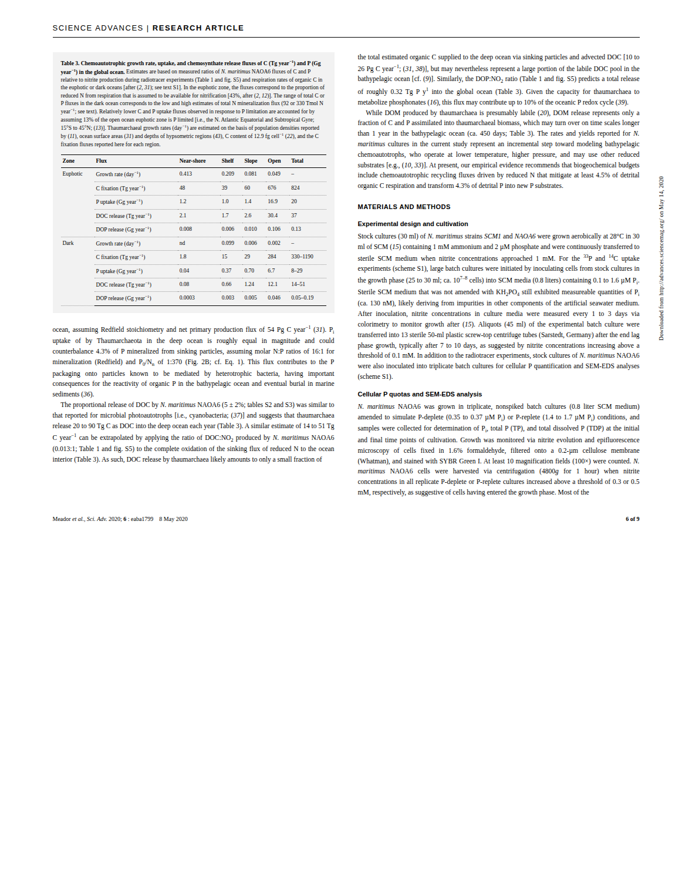SCIENCE ADVANCES | RESEARCH ARTICLE
Downloaded from http://advances.sciencemag.org/ on May 14, 2020
Table 3. Chemoautotrophic growth rate, uptake, and chemosynthate release fluxes of C (Tg year−1) and P (Gg year−1) in the global ocean. Estimates are based on measured ratios of N. maritimus NAOA6 fluxes of C and P relative to nitrite production during radiotracer experiments (Table 1 and fig. S5) and respiration rates of organic C in the euphotic or dark oceans [after (2, 31); see text S1]. In the euphotic zone, the fluxes correspond to the proportion of reduced N from respiration that is assumed to be available for nitrification [43%, after (2, 12)]. The range of total C or P fluxes in the dark ocean corresponds to the low and high estimates of total N mineralization flux (92 or 330 Tmol N year−1; see text). Relatively lower C and P uptake fluxes observed in response to P limitation are accounted for by assuming 13% of the open ocean euphotic zone is P limited [i.e., the N. Atlantic Equatorial and Subtropical Gyre; 15°S to 45°N; (13)]. Thaumarchaeal growth rates (day−1) are estimated on the basis of population densities reported by (11), ocean surface areas (31) and depths of hypsometric regions (43), C content of 12.9 fg cell−1 (22), and the C fixation fluxes reported here for each region.
| Zone | Flux | Near-shore | Shelf | Slope | Open | Total |
| --- | --- | --- | --- | --- | --- | --- |
| Euphotic | Growth rate (day −1 ) | 0.413 | 0.209 | 0.081 | 0.049 | – |
| C fixation (Tg year −1 ) | 48 | 39 | 60 | 676 | 824 |
| P uptake (Gg year −1 ) | 1.2 | 1.0 | 1.4 | 16.9 | 20 |
| DOC release (Tg year −1 ) | 2.1 | 1.7 | 2.6 | 30.4 | 37 |
| DOP release (Gg year −1 ) | 0.008 | 0.006 | 0.010 | 0.106 | 0.13 |
| Dark | Growth rate (day −1 ) | nd | 0.099 | 0.006 | 0.002 | – |
| C fixation (Tg year −1 ) | 1.8 | 15 | 29 | 284 | 330–1190 |
| P uptake (Gg year −1 ) | 0.04 | 0.37 | 0.70 | 6.7 | 8–29 |
| DOC release (Tg year −1 ) | 0.08 | 0.66 | 1.24 | 12.1 | 14–51 |
| DOP release (Gg year −1 ) | 0.0003 | 0.003 | 0.005 | 0.046 | 0.05–0.19 |
ocean, assuming Redfield stoichiometry and net primary production flux of 54 Pg C year−1 (31). Pi uptake of by Thaumarchaeota in the deep ocean is roughly equal in magnitude and could counterbalance 4.3% of P mineralized from sinking particles, assuming molar N:P ratios of 16:1 for mineralization (Redfield) and P0/Nn of 1:370 (Fig. 2B; cf. Eq. 1). This flux contributes to the P packaging onto particles known to be mediated by heterotrophic bacteria, having important consequences for the reactivity of organic P in the bathypelagic ocean and eventual burial in marine sediments (36).
The proportional release of DOC by N. maritimus NAOA6 (5 ± 2%; tables S2 and S3) was similar to that reported for microbial photoautotrophs [i.e., cyanobacteria; (37)] and suggests that thaumarchaea release 20 to 90 Tg C as DOC into the deep ocean each year (Table 3). A similar estimate of 14 to 51 Tg C year−1 can be extrapolated by applying the ratio of DOC:NO2 produced by N. maritimus NAOA6 (0.013:1; Table 1 and fig. S5) to the complete oxidation of the sinking flux of reduced N to the ocean interior (Table 3). As such, DOC release by thaumarchaea likely amounts to only a small fraction of
the total estimated organic C supplied to the deep ocean via sinking particles and advected DOC [10 to 26 Pg C year−1; (31, 38)], but may nevertheless represent a large portion of the labile DOC pool in the bathypelagic ocean [cf. (9)]. Similarly, the DOP:NO2 ratio (Table 1 and fig. S5) predicts a total release of roughly 0.32 Tg P y1 into the global ocean (Table 3). Given the capacity for thaumarchaea to metabolize phosphonates (16), this flux may contribute up to 10% of the oceanic P redox cycle (39).
While DOM produced by thaumarchaea is presumably labile (20), DOM release represents only a fraction of C and P assimilated into thaumarchaeal biomass, which may turn over on time scales longer than 1 year in the bathypelagic ocean (ca. 450 days; Table 3). The rates and yields reported for N. maritimus cultures in the current study represent an incremental step toward modeling bathypelagic chemoautotrophs, who operate at lower temperature, higher pressure, and may use other reduced substrates [e.g., (10, 33)]. At present, our empirical evidence recommends that biogeochemical budgets include chemoautotrophic recycling fluxes driven by reduced N that mitigate at least 4.5% of detrital organic C respiration and transform 4.3% of detrital P into new P substrates.
MATERIALS AND METHODS
Experimental design and cultivation
Stock cultures (30 ml) of N. maritimus strains SCM1 and NAOA6 were grown aerobically at 28°C in 30 ml of SCM (15) containing 1 mM ammonium and 2 µM phosphate and were continuously transferred to sterile SCM medium when nitrite concentrations approached 1 mM. For the 33P and 14C uptake experiments (scheme S1), large batch cultures were initiated by inoculating cells from stock cultures in the growth phase (25 to 30 ml; ca. 107–8 cells) into SCM media (0.8 liters) containing 0.1 to 1.6 µM Pi. Sterile SCM medium that was not amended with KH2PO4 still exhibited measureable quantities of Pi (ca. 130 nM), likely deriving from impurities in other components of the artificial seawater medium. After inoculation, nitrite concentrations in culture media were measured every 1 to 3 days via colorimetry to monitor growth after (15). Aliquots (45 ml) of the experimental batch culture were transferred into 13 sterile 50-ml plastic screw-top centrifuge tubes (Sarstedt, Germany) after the end lag phase growth, typically after 7 to 10 days, as suggested by nitrite concentrations increasing above a threshold of 0.1 mM. In addition to the radiotracer experiments, stock cultures of N. maritimus NAOA6 were also inoculated into triplicate batch cultures for cellular P quantification and SEM-EDS analyses (scheme S1).
Cellular P quotas and SEM-EDS analysis
N. maritimus NAOA6 was grown in triplicate, nonspiked batch cultures (0.8 liter SCM medium) amended to simulate P-deplete (0.35 to 0.37 µM Pi) or P-replete (1.4 to 1.7 µM Pi) conditions, and samples were collected for determination of Pi, total P (TP), and total dissolved P (TDP) at the initial and final time points of cultivation. Growth was monitored via nitrite evolution and epifluorescence microscopy of cells fixed in 1.6% formaldehyde, filtered onto a 0.2-µm cellulose membrane (Whatman), and stained with SYBR Green I. At least 10 magnification fields (100×) were counted. N. maritimus NAOA6 cells were harvested via centrifugation (4800g for 1 hour) when nitrite concentrations in all replicate P-deplete or P-replete cultures increased above a threshold of 0.3 or 0.5 mM, respectively, as suggestive of cells having entered the growth phase. Most of the
Meador et al., Sci. Adv. 2020; 6 : eaba1799 8 May 2020
6 of 9